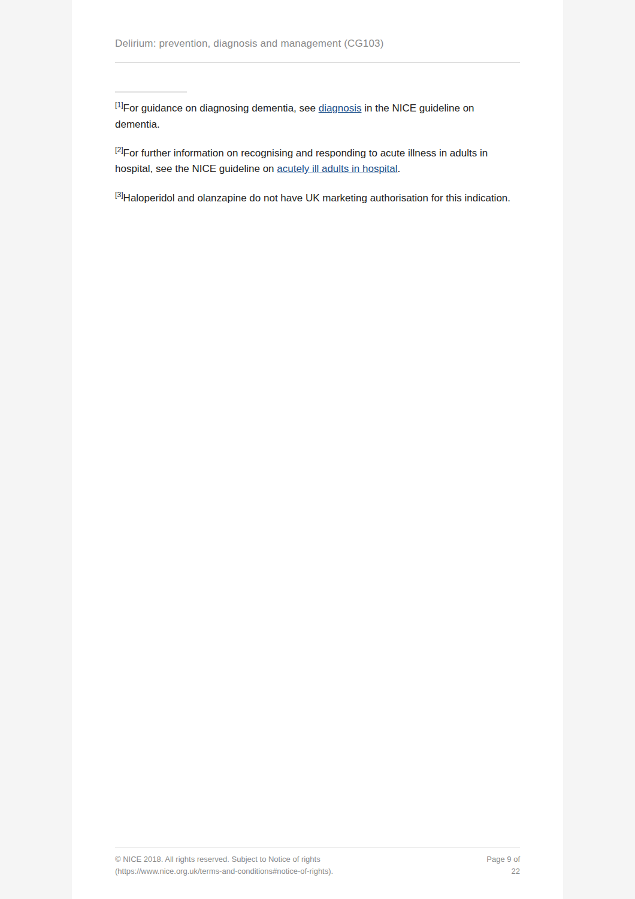Delirium: prevention, diagnosis and management (CG103)
[1]For guidance on diagnosing dementia, see diagnosis in the NICE guideline on dementia.
[2]For further information on recognising and responding to acute illness in adults in hospital, see the NICE guideline on acutely ill adults in hospital.
[3]Haloperidol and olanzapine do not have UK marketing authorisation for this indication.
© NICE 2018. All rights reserved. Subject to Notice of rights (https://www.nice.org.uk/terms-and-conditions#notice-of-rights).
Page 9 of
22